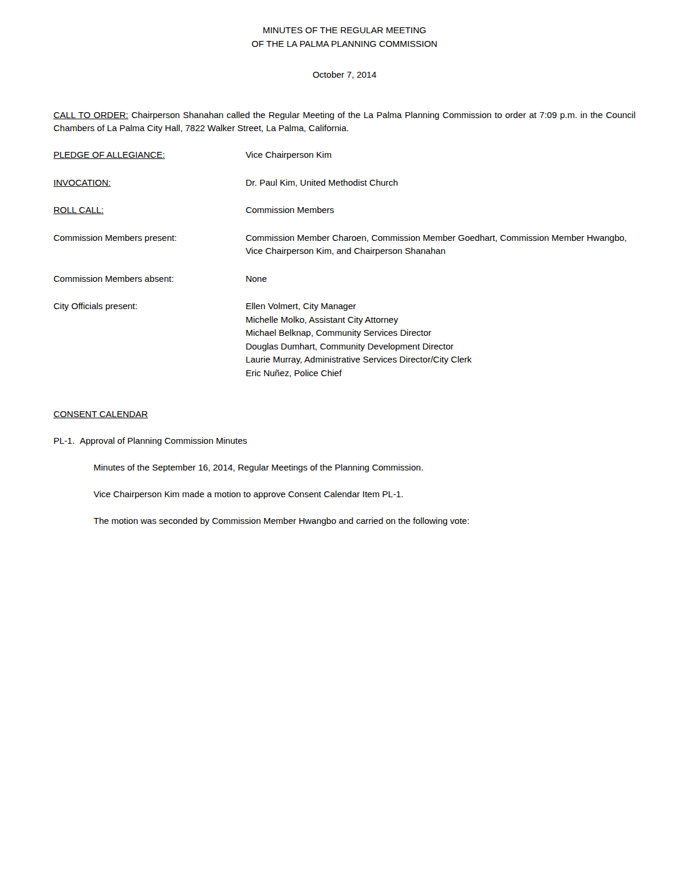MINUTES OF THE REGULAR MEETING
OF THE LA PALMA PLANNING COMMISSION
October 7, 2014
CALL TO ORDER: Chairperson Shanahan called the Regular Meeting of the La Palma Planning Commission to order at 7:09 p.m. in the Council Chambers of La Palma City Hall, 7822 Walker Street, La Palma, California.
| PLEDGE OF ALLEGIANCE: | Vice Chairperson Kim |
| INVOCATION: | Dr. Paul Kim, United Methodist Church |
| ROLL CALL: | Commission Members |
| Commission Members present: | Commission Member Charoen, Commission Member Goedhart, Commission Member Hwangbo, Vice Chairperson Kim, and Chairperson Shanahan |
| Commission Members absent: | None |
| City Officials present: | Ellen Volmert, City Manager Michelle Molko, Assistant City Attorney Michael Belknap, Community Services Director Douglas Dumhart, Community Development Director Laurie Murray, Administrative Services Director/City Clerk Eric Nuñez, Police Chief |
CONSENT CALENDAR
PL-1. Approval of Planning Commission Minutes
Minutes of the September 16, 2014, Regular Meetings of the Planning Commission.
Vice Chairperson Kim made a motion to approve Consent Calendar Item PL-1.
The motion was seconded by Commission Member Hwangbo and carried on the following vote: